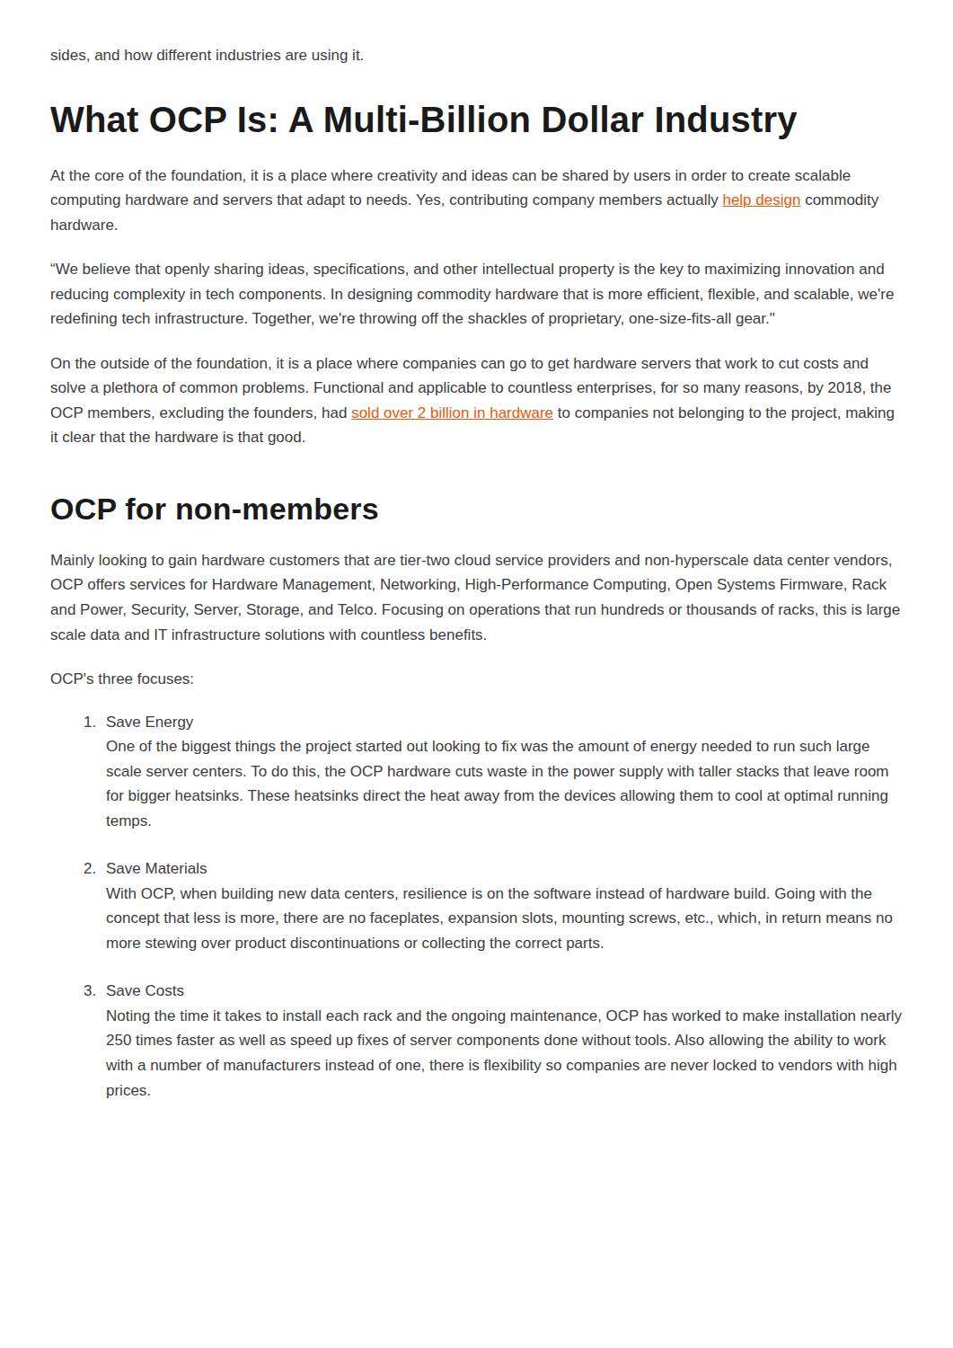sides, and how different industries are using it.
What OCP Is: A Multi-Billion Dollar Industry
At the core of the foundation, it is a place where creativity and ideas can be shared by users in order to create scalable computing hardware and servers that adapt to needs. Yes, contributing company members actually help design commodity hardware.
“We believe that openly sharing ideas, specifications, and other intellectual property is the key to maximizing innovation and reducing complexity in tech components. In designing commodity hardware that is more efficient, flexible, and scalable, we're redefining tech infrastructure. Together, we're throwing off the shackles of proprietary, one-size-fits-all gear."
On the outside of the foundation, it is a place where companies can go to get hardware servers that work to cut costs and solve a plethora of common problems. Functional and applicable to countless enterprises, for so many reasons, by 2018, the OCP members, excluding the founders, had sold over 2 billion in hardware to companies not belonging to the project, making it clear that the hardware is that good.
OCP for non-members
Mainly looking to gain hardware customers that are tier-two cloud service providers and non-hyperscale data center vendors, OCP offers services for Hardware Management, Networking, High-Performance Computing, Open Systems Firmware, Rack and Power, Security, Server, Storage, and Telco. Focusing on operations that run hundreds or thousands of racks, this is large scale data and IT infrastructure solutions with countless benefits.
OCP's three focuses:
Save Energy One of the biggest things the project started out looking to fix was the amount of energy needed to run such large scale server centers. To do this, the OCP hardware cuts waste in the power supply with taller stacks that leave room for bigger heatsinks. These heatsinks direct the heat away from the devices allowing them to cool at optimal running temps.
Save Materials With OCP, when building new data centers, resilience is on the software instead of hardware build. Going with the concept that less is more, there are no faceplates, expansion slots, mounting screws, etc., which, in return means no more stewing over product discontinuations or collecting the correct parts.
Save Costs Noting the time it takes to install each rack and the ongoing maintenance, OCP has worked to make installation nearly 250 times faster as well as speed up fixes of server components done without tools. Also allowing the ability to work with a number of manufacturers instead of one, there is flexibility so companies are never locked to vendors with high prices.